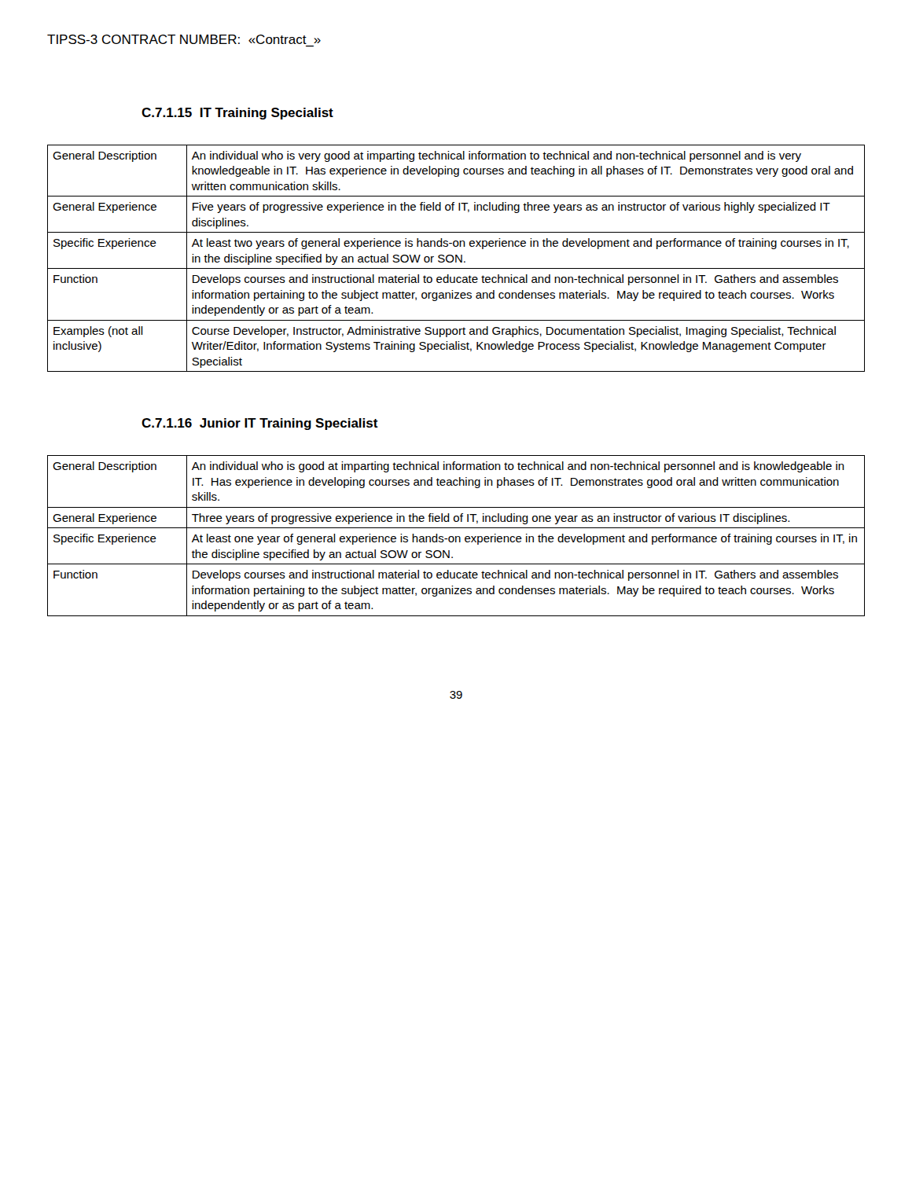TIPSS-3 CONTRACT NUMBER: «Contract_»
C.7.1.15 IT Training Specialist
| General Description | An individual who is very good at imparting technical information to technical and non-technical personnel and is very knowledgeable in IT. Has experience in developing courses and teaching in all phases of IT. Demonstrates very good oral and written communication skills. |
| General Experience | Five years of progressive experience in the field of IT, including three years as an instructor of various highly specialized IT disciplines. |
| Specific Experience | At least two years of general experience is hands-on experience in the development and performance of training courses in IT, in the discipline specified by an actual SOW or SON. |
| Function | Develops courses and instructional material to educate technical and non-technical personnel in IT. Gathers and assembles information pertaining to the subject matter, organizes and condenses materials. May be required to teach courses. Works independently or as part of a team. |
| Examples (not all inclusive) | Course Developer, Instructor, Administrative Support and Graphics, Documentation Specialist, Imaging Specialist, Technical Writer/Editor, Information Systems Training Specialist, Knowledge Process Specialist, Knowledge Management Computer Specialist |
C.7.1.16 Junior IT Training Specialist
| General Description | An individual who is good at imparting technical information to technical and non-technical personnel and is knowledgeable in IT. Has experience in developing courses and teaching in phases of IT. Demonstrates good oral and written communication skills. |
| General Experience | Three years of progressive experience in the field of IT, including one year as an instructor of various IT disciplines. |
| Specific Experience | At least one year of general experience is hands-on experience in the development and performance of training courses in IT, in the discipline specified by an actual SOW or SON. |
| Function | Develops courses and instructional material to educate technical and non-technical personnel in IT. Gathers and assembles information pertaining to the subject matter, organizes and condenses materials. May be required to teach courses. Works independently or as part of a team. |
39